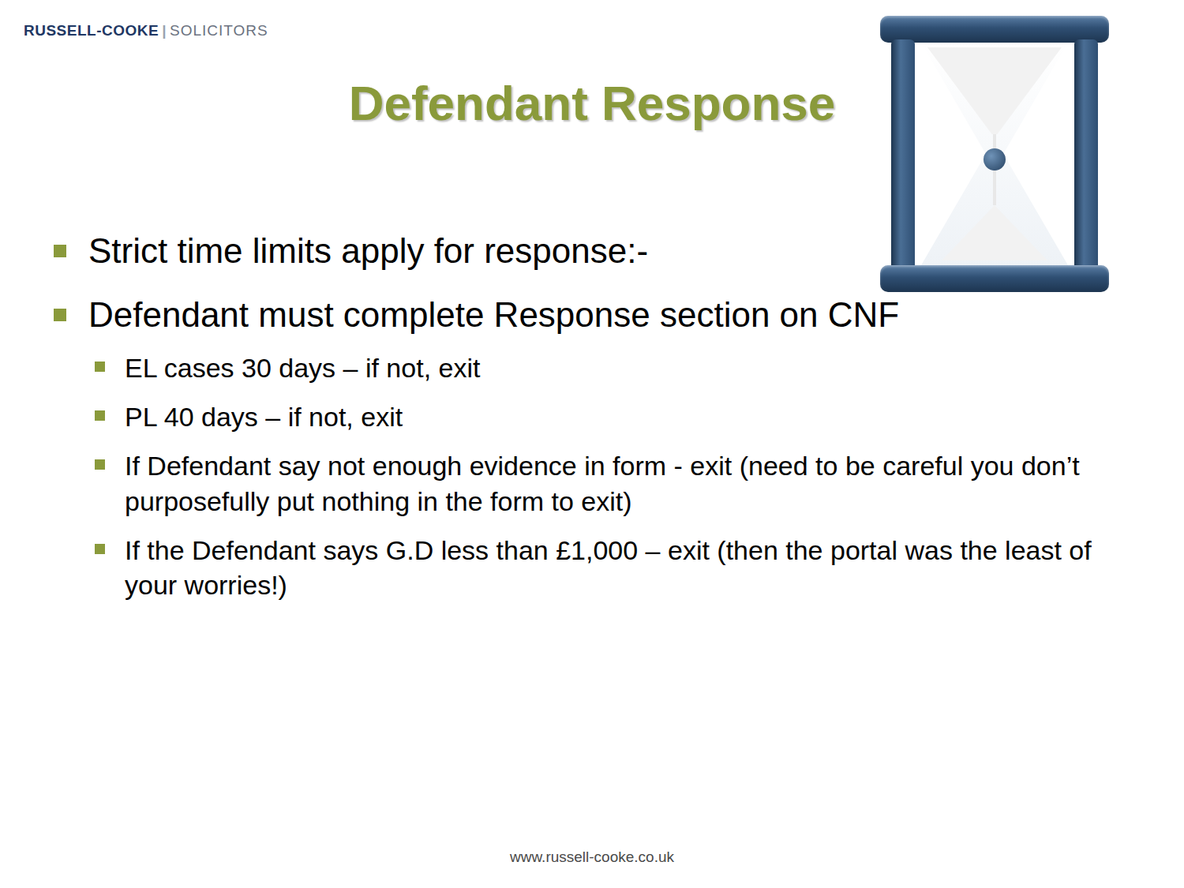RUSSELL-COOKE|SOLICITORS
Defendant Response
Strict time limits apply for response:-
Defendant must complete Response section on CNF
EL cases 30 days – if not, exit
PL 40 days – if not, exit
If Defendant say not enough evidence in form - exit (need to be careful you don’t purposefully put nothing in the form to exit)
If the Defendant says G.D less than £1,000 – exit (then the portal was the least of your worries!)
www.russell-cooke.co.uk